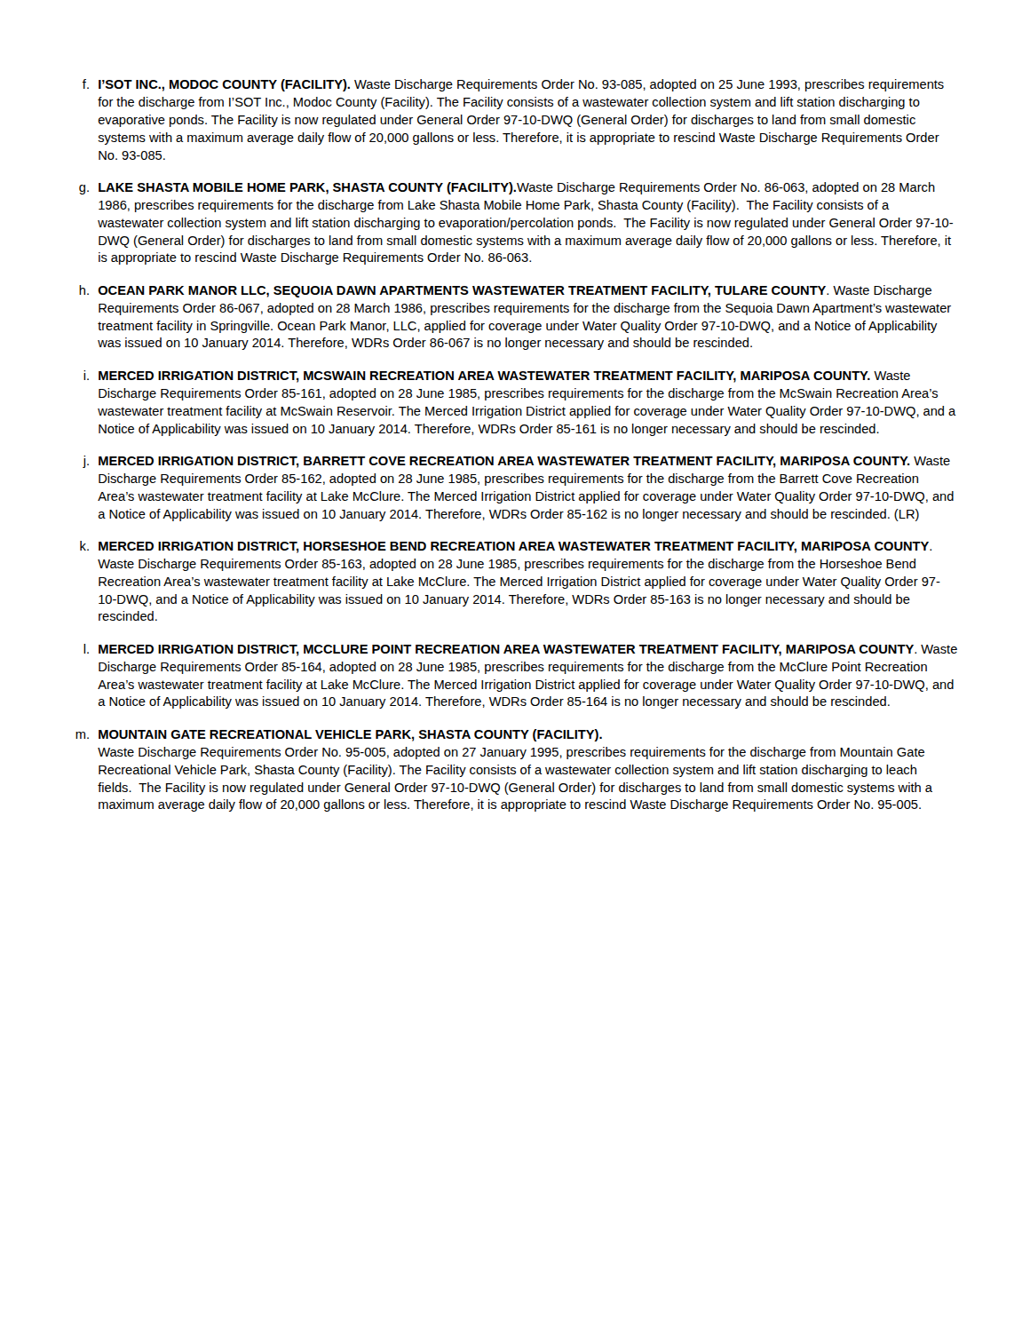I’SOT INC., MODOC COUNTY (FACILITY). Waste Discharge Requirements Order No. 93-085, adopted on 25 June 1993, prescribes requirements for the discharge from I’SOT Inc., Modoc County (Facility). The Facility consists of a wastewater collection system and lift station discharging to evaporative ponds. The Facility is now regulated under General Order 97-10-DWQ (General Order) for discharges to land from small domestic systems with a maximum average daily flow of 20,000 gallons or less. Therefore, it is appropriate to rescind Waste Discharge Requirements Order No. 93-085.
LAKE SHASTA MOBILE HOME PARK, SHASTA COUNTY (FACILITY). Waste Discharge Requirements Order No. 86-063, adopted on 28 March 1986, prescribes requirements for the discharge from Lake Shasta Mobile Home Park, Shasta County (Facility). The Facility consists of a wastewater collection system and lift station discharging to evaporation/percolation ponds. The Facility is now regulated under General Order 97-10-DWQ (General Order) for discharges to land from small domestic systems with a maximum average daily flow of 20,000 gallons or less. Therefore, it is appropriate to rescind Waste Discharge Requirements Order No. 86-063.
OCEAN PARK MANOR LLC, SEQUOIA DAWN APARTMENTS WASTEWATER TREATMENT FACILITY, TULARE COUNTY. Waste Discharge Requirements Order 86-067, adopted on 28 March 1986, prescribes requirements for the discharge from the Sequoia Dawn Apartment’s wastewater treatment facility in Springville. Ocean Park Manor, LLC, applied for coverage under Water Quality Order 97-10-DWQ, and a Notice of Applicability was issued on 10 January 2014. Therefore, WDRs Order 86-067 is no longer necessary and should be rescinded.
MERCED IRRIGATION DISTRICT, MCSWAIN RECREATION AREA WASTEWATER TREATMENT FACILITY, MARIPOSA COUNTY. Waste Discharge Requirements Order 85-161, adopted on 28 June 1985, prescribes requirements for the discharge from the McSwain Recreation Area’s wastewater treatment facility at McSwain Reservoir. The Merced Irrigation District applied for coverage under Water Quality Order 97-10-DWQ, and a Notice of Applicability was issued on 10 January 2014. Therefore, WDRs Order 85-161 is no longer necessary and should be rescinded.
MERCED IRRIGATION DISTRICT, BARRETT COVE RECREATION AREA WASTEWATER TREATMENT FACILITY, MARIPOSA COUNTY. Waste Discharge Requirements Order 85-162, adopted on 28 June 1985, prescribes requirements for the discharge from the Barrett Cove Recreation Area’s wastewater treatment facility at Lake McClure. The Merced Irrigation District applied for coverage under Water Quality Order 97-10-DWQ, and a Notice of Applicability was issued on 10 January 2014. Therefore, WDRs Order 85-162 is no longer necessary and should be rescinded. (LR)
MERCED IRRIGATION DISTRICT, HORSESHOE BEND RECREATION AREA WASTEWATER TREATMENT FACILITY, MARIPOSA COUNTY. Waste Discharge Requirements Order 85-163, adopted on 28 June 1985, prescribes requirements for the discharge from the Horseshoe Bend Recreation Area’s wastewater treatment facility at Lake McClure. The Merced Irrigation District applied for coverage under Water Quality Order 97-10-DWQ, and a Notice of Applicability was issued on 10 January 2014. Therefore, WDRs Order 85-163 is no longer necessary and should be rescinded.
MERCED IRRIGATION DISTRICT, MCCLURE POINT RECREATION AREA WASTEWATER TREATMENT FACILITY, MARIPOSA COUNTY. Waste Discharge Requirements Order 85-164, adopted on 28 June 1985, prescribes requirements for the discharge from the McClure Point Recreation Area’s wastewater treatment facility at Lake McClure. The Merced Irrigation District applied for coverage under Water Quality Order 97-10-DWQ, and a Notice of Applicability was issued on 10 January 2014. Therefore, WDRs Order 85-164 is no longer necessary and should be rescinded.
MOUNTAIN GATE RECREATIONAL VEHICLE PARK, SHASTA COUNTY (FACILITY).
Waste Discharge Requirements Order No. 95-005, adopted on 27 January 1995, prescribes requirements for the discharge from Mountain Gate Recreational Vehicle Park, Shasta County (Facility). The Facility consists of a wastewater collection system and lift station discharging to leach fields. The Facility is now regulated under General Order 97-10-DWQ (General Order) for discharges to land from small domestic systems with a maximum average daily flow of 20,000 gallons or less. Therefore, it is appropriate to rescind Waste Discharge Requirements Order No. 95-005.